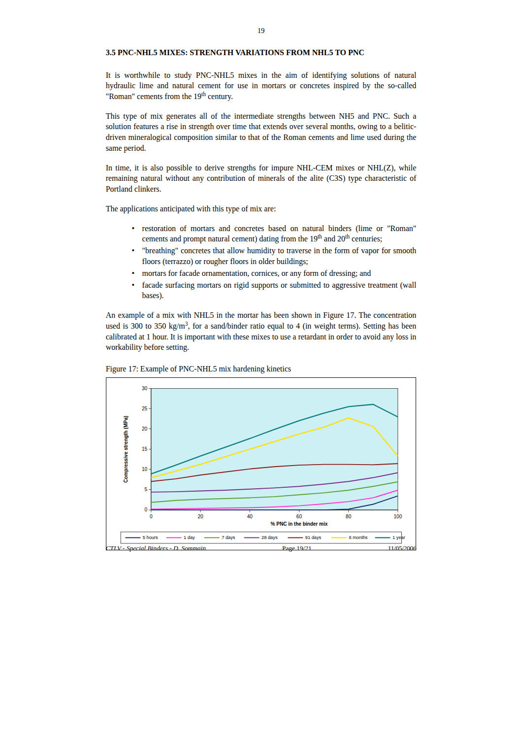19
3.5 PNC-NHL5 MIXES: STRENGTH VARIATIONS FROM NHL5 TO PNC
It is worthwhile to study PNC-NHL5 mixes in the aim of identifying solutions of natural hydraulic lime and natural cement for use in mortars or concretes inspired by the so-called "Roman" cements from the 19th century.
This type of mix generates all of the intermediate strengths between NH5 and PNC. Such a solution features a rise in strength over time that extends over several months, owing to a belitic-driven mineralogical composition similar to that of the Roman cements and lime used during the same period.
In time, it is also possible to derive strengths for impure NHL-CEM mixes or NHL(Z), while remaining natural without any contribution of minerals of the alite (C3S) type characteristic of Portland clinkers.
The applications anticipated with this type of mix are:
restoration of mortars and concretes based on natural binders (lime or "Roman" cements and prompt natural cement) dating from the 19th and 20th centuries;
"breathing" concretes that allow humidity to traverse in the form of vapor for smooth floors (terrazzo) or rougher floors in older buildings;
mortars for facade ornamentation, cornices, or any form of dressing; and
facade surfacing mortars on rigid supports or submitted to aggressive treatment (wall bases).
An example of a mix with NHL5 in the mortar has been shown in Figure 17. The concentration used is 300 to 350 kg/m3, for a sand/binder ratio equal to 4 (in weight terms). Setting has been calibrated at 1 hour. It is important with these mixes to use a retardant in order to avoid any loss in workability before setting.
Figure 17: Example of PNC-NHL5 mix hardening kinetics
30 25 20 15 10 5 0 0 20 40 60 80 100 % PNC in the binder mix Compressive strength (MPa) 5 hours 1 day 7 days 28 days 91 days 6 months 1 year
CTLV - Special Binders - D. Sommain
Page 19/21
11/05/2006